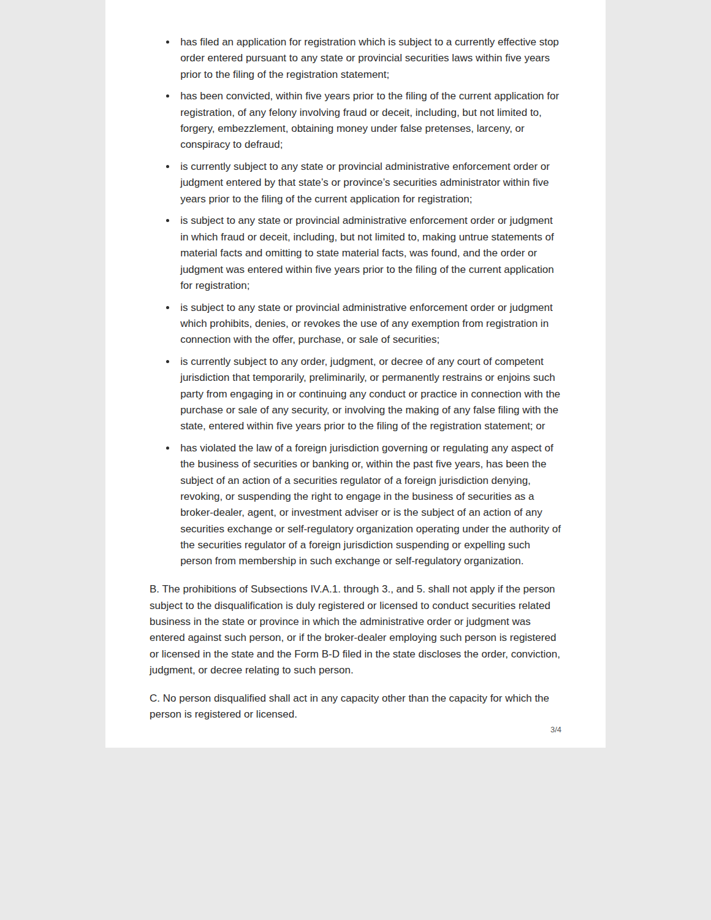has filed an application for registration which is subject to a currently effective stop order entered pursuant to any state or provincial securities laws within five years prior to the filing of the registration statement;
has been convicted, within five years prior to the filing of the current application for registration, of any felony involving fraud or deceit, including, but not limited to, forgery, embezzlement, obtaining money under false pretenses, larceny, or conspiracy to defraud;
is currently subject to any state or provincial administrative enforcement order or judgment entered by that state’s or province’s securities administrator within five years prior to the filing of the current application for registration;
is subject to any state or provincial administrative enforcement order or judgment in which fraud or deceit, including, but not limited to, making untrue statements of material facts and omitting to state material facts, was found, and the order or judgment was entered within five years prior to the filing of the current application for registration;
is subject to any state or provincial administrative enforcement order or judgment which prohibits, denies, or revokes the use of any exemption from registration in connection with the offer, purchase, or sale of securities;
is currently subject to any order, judgment, or decree of any court of competent jurisdiction that temporarily, preliminarily, or permanently restrains or enjoins such party from engaging in or continuing any conduct or practice in connection with the purchase or sale of any security, or involving the making of any false filing with the state, entered within five years prior to the filing of the registration statement; or
has violated the law of a foreign jurisdiction governing or regulating any aspect of the business of securities or banking or, within the past five years, has been the subject of an action of a securities regulator of a foreign jurisdiction denying, revoking, or suspending the right to engage in the business of securities as a broker-dealer, agent, or investment adviser or is the subject of an action of any securities exchange or self-regulatory organization operating under the authority of the securities regulator of a foreign jurisdiction suspending or expelling such person from membership in such exchange or self-regulatory organization.
B. The prohibitions of Subsections IV.A.1. through 3., and 5. shall not apply if the person subject to the disqualification is duly registered or licensed to conduct securities related business in the state or province in which the administrative order or judgment was entered against such person, or if the broker-dealer employing such person is registered or licensed in the state and the Form B-D filed in the state discloses the order, conviction, judgment, or decree relating to such person.
C. No person disqualified shall act in any capacity other than the capacity for which the person is registered or licensed.
3/4